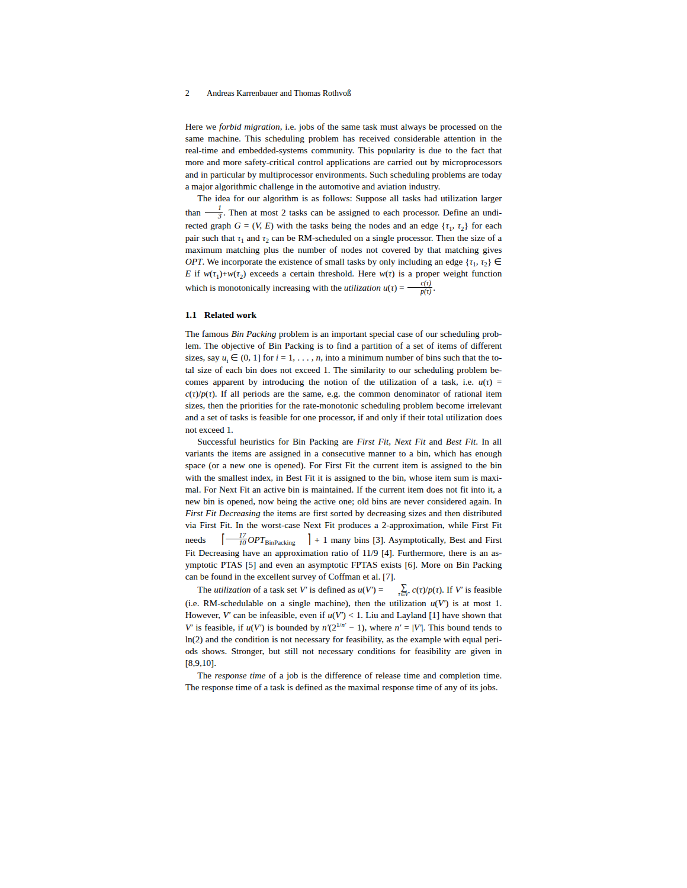2 Andreas Karrenbauer and Thomas Rothvoß
Here we forbid migration, i.e. jobs of the same task must always be processed on the same machine. This scheduling problem has received considerable attention in the real-time and embedded-systems community. This popularity is due to the fact that more and more safety-critical control applications are carried out by microprocessors and in particular by multiprocessor environments. Such scheduling problems are today a major algorithmic challenge in the automotive and aviation industry.
The idea for our algorithm is as follows: Suppose all tasks had utilization larger than 13. Then at most 2 tasks can be assigned to each processor. Define an undirected graph G = (V, E) with the tasks being the nodes and an edge {τ1, τ2} for each pair such that τ1 and τ2 can be RM-scheduled on a single processor. Then the size of a maximum matching plus the number of nodes not covered by that matching gives OPT. We incorporate the existence of small tasks by only including an edge {τ1, τ2} ∈ E if w(τ1)+w(τ2) exceeds a certain threshold. Here w(τ) is a proper weight function which is monotonically increasing with the utilization u(τ) = c(τ) p(τ).
1.1 Related work
The famous Bin Packing problem is an important special case of our scheduling problem. The objective of Bin Packing is to find a partition of a set of items of different sizes, say ui ∈ (0, 1] for i = 1, . . . , n, into a minimum number of bins such that the total size of each bin does not exceed 1. The similarity to our scheduling problem becomes apparent by introducing the notion of the utilization of a task, i.e. u(τ) = c(τ)/p(τ). If all periods are the same, e.g. the common denominator of rational item sizes, then the priorities for the rate-monotonic scheduling problem become irrelevant and a set of tasks is feasible for one processor, if and only if their total utilization does not exceed 1.
Successful heuristics for Bin Packing are First Fit, Next Fit and Best Fit. In all variants the items are assigned in a consecutive manner to a bin, which has enough space (or a new one is opened). For First Fit the current item is assigned to the bin with the smallest index, in Best Fit it is assigned to the bin, whose item sum is maximal. For Next Fit an active bin is maintained. If the current item does not fit into it, a new bin is opened, now being the active one; old bins are never considered again. In First Fit Decreasing the items are first sorted by decreasing sizes and then distributed via First Fit. In the worst-case Next Fit produces a 2-approximation, while First Fit needs ⌈1710 OPTBinPacking⌉ + 1 many bins [3]. Asymptotically, Best and First Fit Decreasing have an approximation ratio of 11/9 [4]. Furthermore, there is an asymptotic PTAS [5] and even an asymptotic FPTAS exists [6]. More on Bin Packing can be found in the excellent survey of Coffman et al. [7].
The utilization of a task set V′ is defined as u(V′) = ∑τ∈V′ c(τ)/p(τ). If V′ is feasible (i.e. RM-schedulable on a single machine), then the utilization u(V′) is at most 1. However, V′ can be infeasible, even if u(V′) < 1. Liu and Layland [1] have shown that V′ is feasible, if u(V′) is bounded by n′(21/n′ − 1), where n′ = |V′|. This bound tends to ln(2) and the condition is not necessary for feasibility, as the example with equal periods shows. Stronger, but still not necessary conditions for feasibility are given in [8,9,10].
The response time of a job is the difference of release time and completion time. The response time of a task is defined as the maximal response time of any of its jobs.